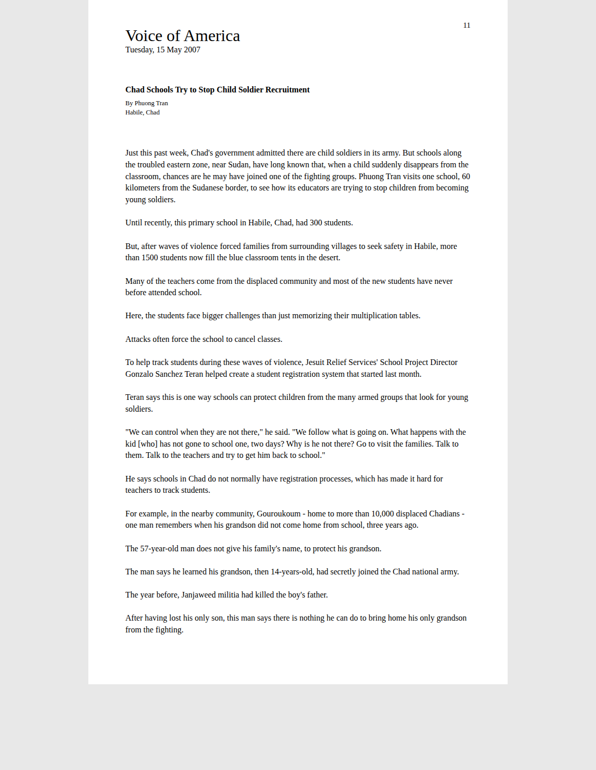11
Voice of America
Tuesday, 15 May 2007
Chad Schools Try to Stop Child Soldier Recruitment
By Phuong Tran
Habile, Chad
Just this past week, Chad's government admitted there are child soldiers in its army. But schools along the troubled eastern zone, near Sudan, have long known that, when a child suddenly disappears from the classroom, chances are he may have joined one of the fighting groups. Phuong Tran visits one school, 60 kilometers from the Sudanese border, to see how its educators are trying to stop children from becoming young soldiers.
Until recently, this primary school in Habile, Chad, had 300 students.
But, after waves of violence forced families from surrounding villages to seek safety in Habile, more than 1500 students now fill the blue classroom tents in the desert.
Many of the teachers come from the displaced community and most of the new students have never before attended school.
Here, the students face bigger challenges than just memorizing their multiplication tables.
Attacks often force the school to cancel classes.
To help track students during these waves of violence, Jesuit Relief Services' School Project Director Gonzalo Sanchez Teran helped create a student registration system that started last month.
Teran says this is one way schools can protect children from the many armed groups that look for young soldiers.
"We can control when they are not there," he said. "We follow what is going on. What happens with the kid [who] has not gone to school one, two days? Why is he not there? Go to visit the families. Talk to them. Talk to the teachers and try to get him back to school."
He says schools in Chad do not normally have registration processes, which has made it hard for teachers to track students.
For example, in the nearby community, Gouroukoum - home to more than 10,000 displaced Chadians - one man remembers when his grandson did not come home from school, three years ago.
The 57-year-old man does not give his family's name, to protect his grandson.
The man says he learned his grandson, then 14-years-old, had secretly joined the Chad national army.
The year before, Janjaweed militia had killed the boy's father.
After having lost his only son, this man says there is nothing he can do to bring home his only grandson from the fighting.